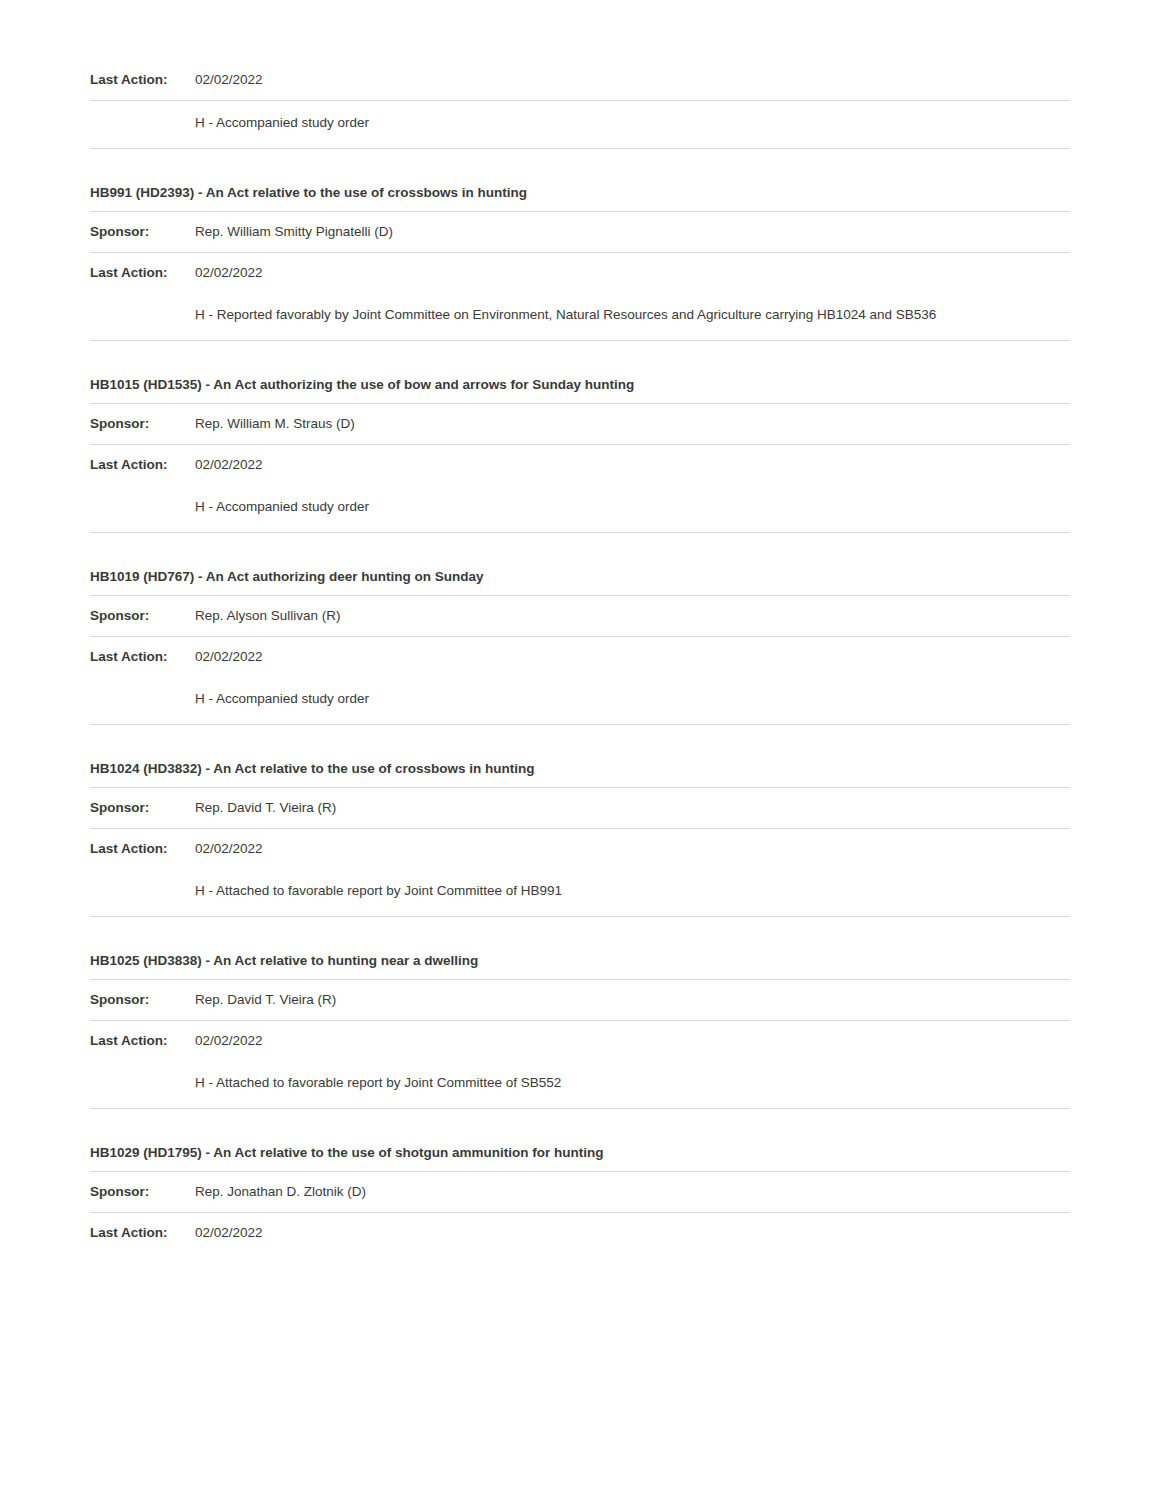Last Action:
02/02/2022
H - Accompanied study order
HB991 (HD2393) - An Act relative to the use of crossbows in hunting
Sponsor:
Rep. William Smitty Pignatelli (D)
Last Action:
02/02/2022
H - Reported favorably by Joint Committee on Environment, Natural Resources and Agriculture carrying HB1024 and SB536
HB1015 (HD1535) - An Act authorizing the use of bow and arrows for Sunday hunting
Sponsor:
Rep. William M. Straus (D)
Last Action:
02/02/2022
H - Accompanied study order
HB1019 (HD767) - An Act authorizing deer hunting on Sunday
Sponsor:
Rep. Alyson Sullivan (R)
Last Action:
02/02/2022
H - Accompanied study order
HB1024 (HD3832) - An Act relative to the use of crossbows in hunting
Sponsor:
Rep. David T. Vieira (R)
Last Action:
02/02/2022
H - Attached to favorable report by Joint Committee of HB991
HB1025 (HD3838) - An Act relative to hunting near a dwelling
Sponsor:
Rep. David T. Vieira (R)
Last Action:
02/02/2022
H - Attached to favorable report by Joint Committee of SB552
HB1029 (HD1795) - An Act relative to the use of shotgun ammunition for hunting
Sponsor:
Rep. Jonathan D. Zlotnik (D)
Last Action:
02/02/2022